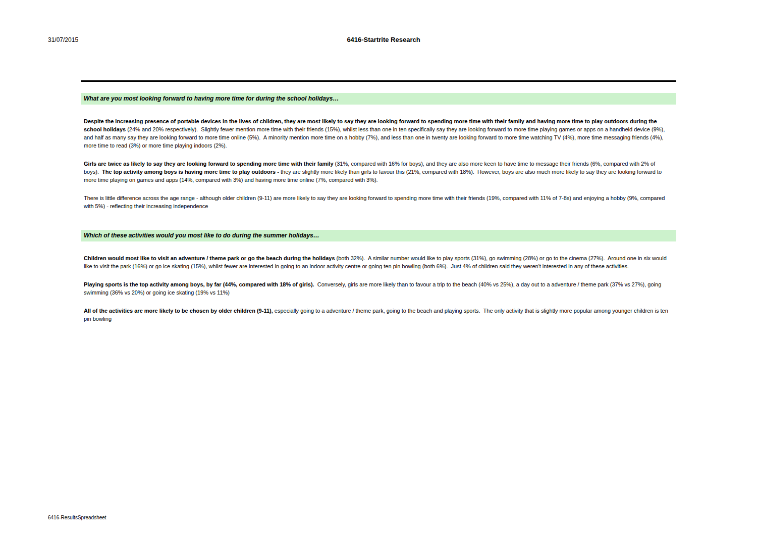31/07/2015
6416-Startrite Research
What are you most looking forward to having more time for during the school holidays…
Despite the increasing presence of portable devices in the lives of children, they are most likely to say they are looking forward to spending more time with their family and having more time to play outdoors during the school holidays (24% and 20% respectively). Slightly fewer mention more time with their friends (15%), whilst less than one in ten specifically say they are looking forward to more time playing games or apps on a handheld device (9%), and half as many say they are looking forward to more time online (5%). A minority mention more time on a hobby (7%), and less than one in twenty are looking forward to more time watching TV (4%), more time messaging friends (4%), more time to read (3%) or more time playing indoors (2%).
Girls are twice as likely to say they are looking forward to spending more time with their family (31%, compared with 16% for boys), and they are also more keen to have time to message their friends (6%, compared with 2% of boys). The top activity among boys is having more time to play outdoors - they are slightly more likely than girls to favour this (21%, compared with 18%). However, boys are also much more likely to say they are looking forward to more time playing on games and apps (14%, compared with 3%) and having more time online (7%, compared with 3%).
There is little difference across the age range - although older children (9-11) are more likely to say they are looking forward to spending more time with their friends (19%, compared with 11% of 7-8s) and enjoying a hobby (9%, compared with 5%) - reflecting their increasing independence
Which of these activities would you most like to do during the summer holidays…
Children would most like to visit an adventure / theme park or go the beach during the holidays (both 32%). A similar number would like to play sports (31%), go swimming (28%) or go to the cinema (27%). Around one in six would like to visit the park (16%) or go ice skating (15%), whilst fewer are interested in going to an indoor activity centre or going ten pin bowling (both 6%). Just 4% of children said they weren't interested in any of these activities.
Playing sports is the top activity among boys, by far (44%, compared with 18% of girls). Conversely, girls are more likely than to favour a trip to the beach (40% vs 25%), a day out to a adventure / theme park (37% vs 27%), going swimming (36% vs 20%) or going ice skating (19% vs 11%)
All of the activities are more likely to be chosen by older children (9-11), especially going to a adventure / theme park, going to the beach and playing sports. The only activity that is slightly more popular among younger children is ten pin bowling
6416-ResultsSpreadsheet